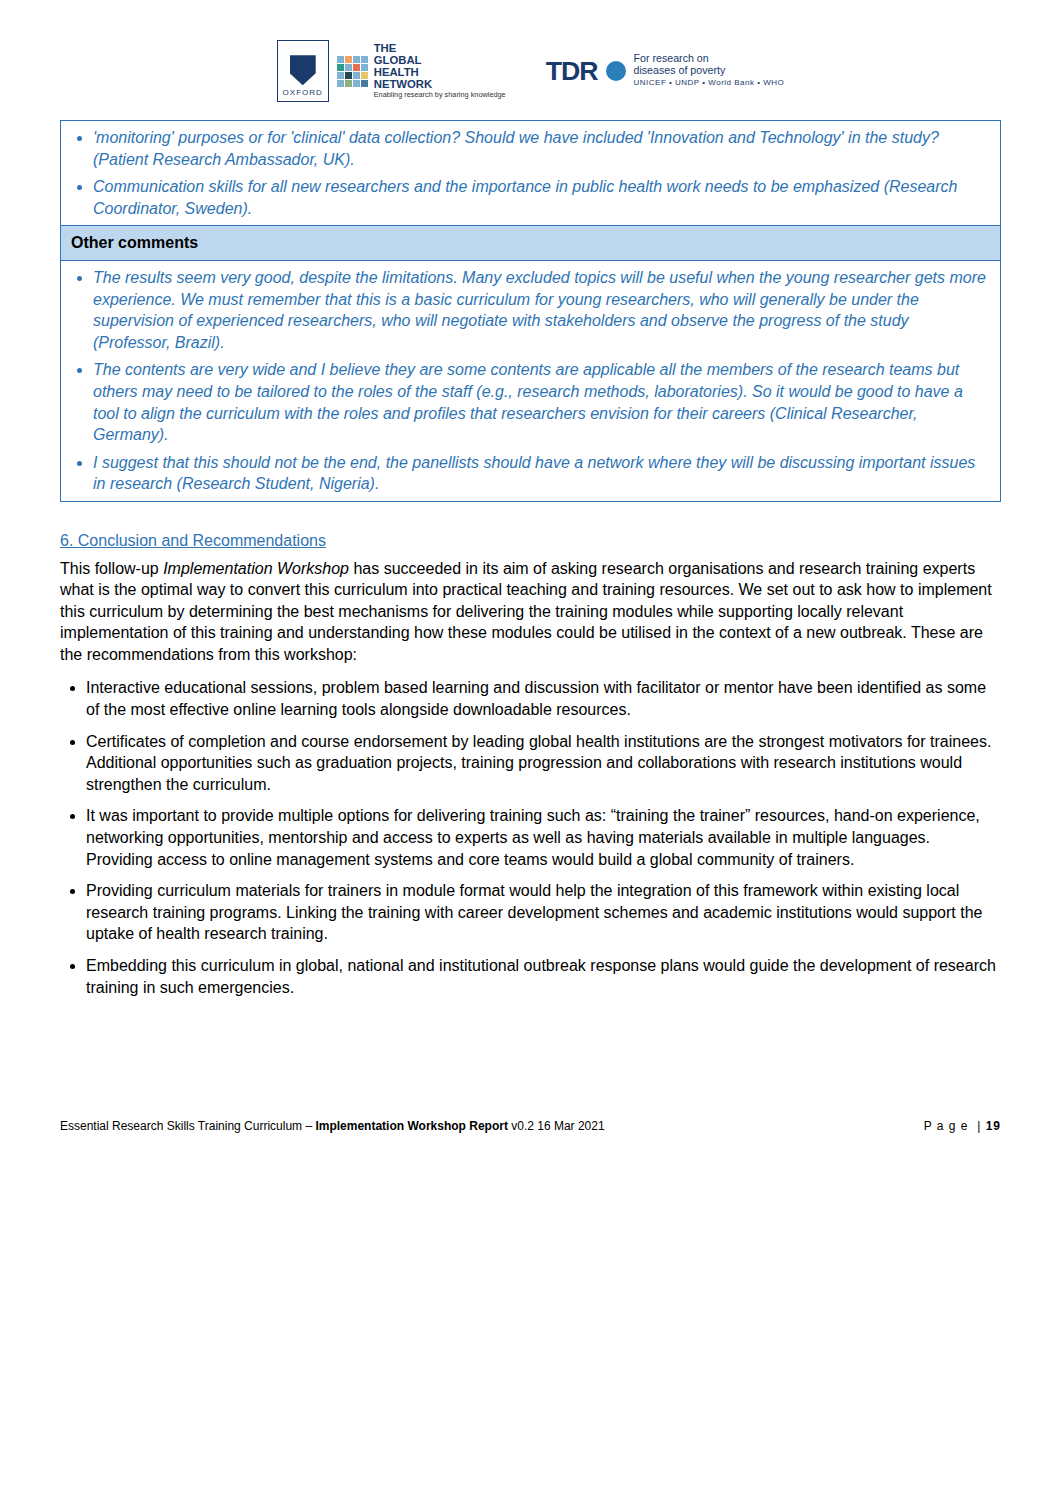OXFORD
THE
GLOBAL
HEALTH
NETWORK
Enabling research by sharing knowledge
TDR
For research on
diseases of poverty
UNICEF • UNDP • World Bank • WHO
| 'monitoring' purposes or for 'clinical' data collection? Should we have included 'Innovation and Technology' in the study? (Patient Research Ambassador, UK). Communication skills for all new researchers and the importance in public health work needs to be emphasized (Research Coordinator, Sweden). |
| Other comments |
| The results seem very good, despite the limitations. Many excluded topics will be useful when the young researcher gets more experience. We must remember that this is a basic curriculum for young researchers, who will generally be under the supervision of experienced researchers, who will negotiate with stakeholders and observe the progress of the study (Professor, Brazil). The contents are very wide and I believe they are some contents are applicable all the members of the research teams but others may need to be tailored to the roles of the staff (e.g., research methods, laboratories). So it would be good to have a tool to align the curriculum with the roles and profiles that researchers envision for their careers (Clinical Researcher, Germany). I suggest that this should not be the end, the panellists should have a network where they will be discussing important issues in research (Research Student, Nigeria). |
6. Conclusion and Recommendations
This follow-up Implementation Workshop has succeeded in its aim of asking research organisations and research training experts what is the optimal way to convert this curriculum into practical teaching and training resources. We set out to ask how to implement this curriculum by determining the best mechanisms for delivering the training modules while supporting locally relevant implementation of this training and understanding how these modules could be utilised in the context of a new outbreak. These are the recommendations from this workshop:
Interactive educational sessions, problem based learning and discussion with facilitator or mentor have been identified as some of the most effective online learning tools alongside downloadable resources.
Certificates of completion and course endorsement by leading global health institutions are the strongest motivators for trainees. Additional opportunities such as graduation projects, training progression and collaborations with research institutions would strengthen the curriculum.
It was important to provide multiple options for delivering training such as: “training the trainer” resources, hand-on experience, networking opportunities, mentorship and access to experts as well as having materials available in multiple languages. Providing access to online management systems and core teams would build a global community of trainers.
Providing curriculum materials for trainers in module format would help the integration of this framework within existing local research training programs. Linking the training with career development schemes and academic institutions would support the uptake of health research training.
Embedding this curriculum in global, national and institutional outbreak response plans would guide the development of research training in such emergencies.
Essential Research Skills Training Curriculum – Implementation Workshop Report v0.2 16 Mar 2021
P a g e | 19